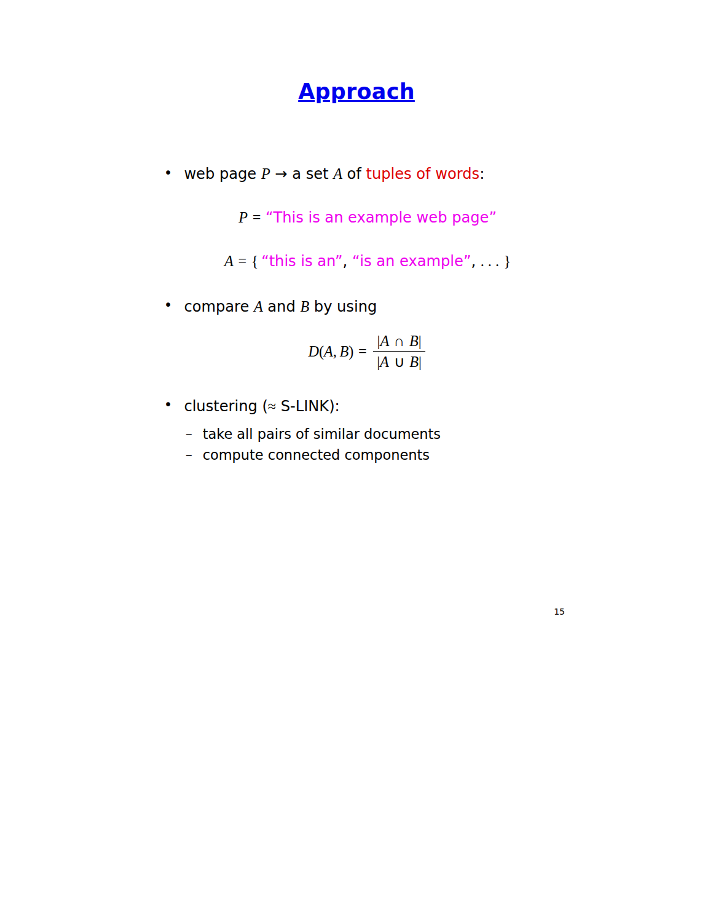Approach
web page P → a set A of tuples of words:
P = “This is an example web page”
A = { “this is an”, “is an example”, . . . }
compare A and B by using
D(A, B) = |A ∩ B| |A ∪ B|
clustering (≈ S-LINK):
take all pairs of similar documents
compute connected components
15